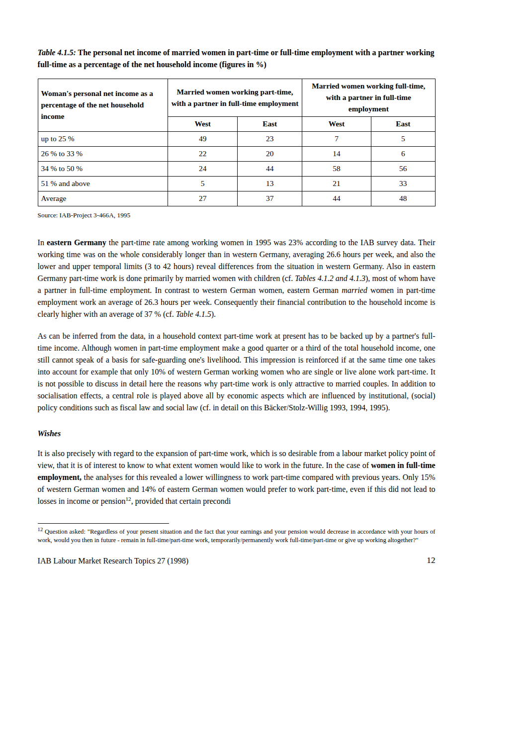Table 4.1.5: The personal net income of married women in part-time or full-time employment with a partner working full-time as a percentage of the net household income (figures in %)
| Woman's personal net income as a percentage of the net household income | Married women working part-time, with a partner in full-time employment | Married women working full-time, with a partner in full-time employment |
| --- | --- | --- |
| West | East | West | East |
| up to 25 % | 49 | 23 | 7 | 5 |
| 26 % to 33 % | 22 | 20 | 14 | 6 |
| 34 % to 50 % | 24 | 44 | 58 | 56 |
| 51 % and above | 5 | 13 | 21 | 33 |
| Average | 27 | 37 | 44 | 48 |
Source: IAB-Project 3-466A, 1995
In eastern Germany the part-time rate among working women in 1995 was 23% according to the IAB survey data. Their working time was on the whole considerably longer than in western Germany, averaging 26.6 hours per week, and also the lower and upper temporal limits (3 to 42 hours) reveal differences from the situation in western Germany. Also in eastern Germany part-time work is done primarily by married women with children (cf. Tables 4.1.2 and 4.1.3), most of whom have a partner in full-time employment. In contrast to western German women, eastern German married women in part-time employment work an average of 26.3 hours per week. Consequently their financial contribution to the household income is clearly higher with an average of 37 % (cf. Table 4.1.5).
As can be inferred from the data, in a household context part-time work at present has to be backed up by a partner's full-time income. Although women in part-time employment make a good quarter or a third of the total household income, one still cannot speak of a basis for safe-guarding one's livelihood. This impression is reinforced if at the same time one takes into account for example that only 10% of western German working women who are single or live alone work part-time. It is not possible to discuss in detail here the reasons why part-time work is only attractive to married couples. In addition to socialisation effects, a central role is played above all by economic aspects which are influenced by institutional, (social) policy conditions such as fiscal law and social law (cf. in detail on this Bäcker/Stolz-Willig 1993, 1994, 1995).
Wishes
It is also precisely with regard to the expansion of part-time work, which is so desirable from a labour market policy point of view, that it is of interest to know to what extent women would like to work in the future. In the case of women in full-time employment, the analyses for this revealed a lower willingness to work part-time compared with previous years. Only 15% of western German women and 14% of eastern German women would prefer to work part-time, even if this did not lead to losses in income or pension12, provided that certain precondi
12 Question asked: "Regardless of your present situation and the fact that your earnings and your pension would decrease in accordance with your hours of work, would you then in future - remain in full-time/part-time work, temporarily/permanently work full-time/part-time or give up working altogether?"
IAB Labour Market Research Topics 27 (1998) 12